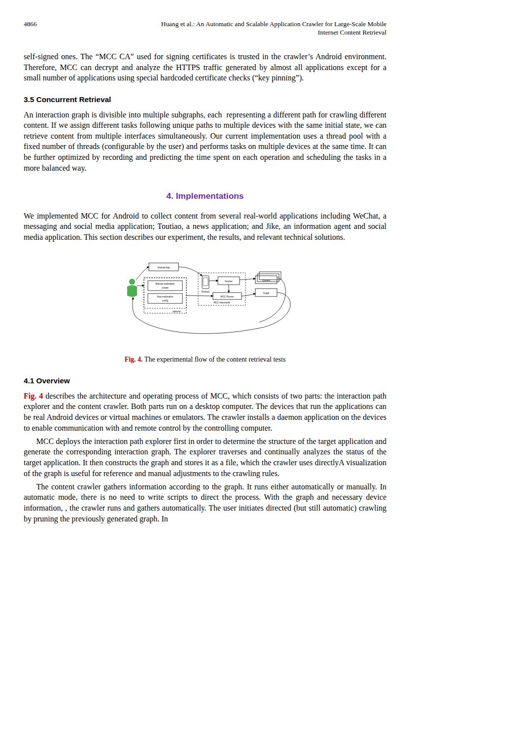4866
Huang et al.: An Automatic and Scalable Application Crawler for Large-Scale Mobile
Internet Content Retrieval
self-signed ones. The “MCC CA” used for signing certificates is trusted in the crawler’s Android environment. Therefore, MCC can decrypt and analyze the HTTPS traffic generated by almost all applications except for a small number of applications using special hardcoded certificate checks (“key pinning”).
3.5 Concurrent Retrieval
An interaction graph is divisible into multiple subgraphs, each representing a different path for crawling different content. If we assign different tasks following unique paths to multiple devices with the same initial state, we can retrieve content from multiple interfaces simultaneously. Our current implementation uses a thread pool with a fixed number of threads (configurable by the user) and performs tasks on multiple devices at the same time. It can be further optimized by recording and predicting the time spent on each operation and scheduling the tasks in a more balanced way.
4. Implementations
We implemented MCC for Android to collect content from several real-world applications including WeChat, a messaging and social media application; Toutiao, a news application; and Jike, an information agent and social media application. This section describes our experiment, the results, and relevant technical solutions.
Android App optional Manual exploration scripts Auto exploration config MCC framework Devices Fetcher MCC Runner Content Graph
Fig. 4. The experimental flow of the content retrieval tests
4.1 Overview
Fig. 4 describes the architecture and operating process of MCC, which consists of two parts: the interaction path explorer and the content crawler. Both parts run on a desktop computer. The devices that run the applications can be real Android devices or virtual machines or emulators. The crawler installs a daemon application on the devices to enable communication with and remote control by the controlling computer.
MCC deploys the interaction path explorer first in order to determine the structure of the target application and generate the corresponding interaction graph. The explorer traverses and continually analyzes the status of the target application. It then constructs the graph and stores it as a file, which the crawler uses directlyA visualization of the graph is useful for reference and manual adjustments to the crawling rules.
The content crawler gathers information according to the graph. It runs either automatically or manually. In automatic mode, there is no need to write scripts to direct the process. With the graph and necessary device information, , the crawler runs and gathers automatically. The user initiates directed (but still automatic) crawling by pruning the previously generated graph. In